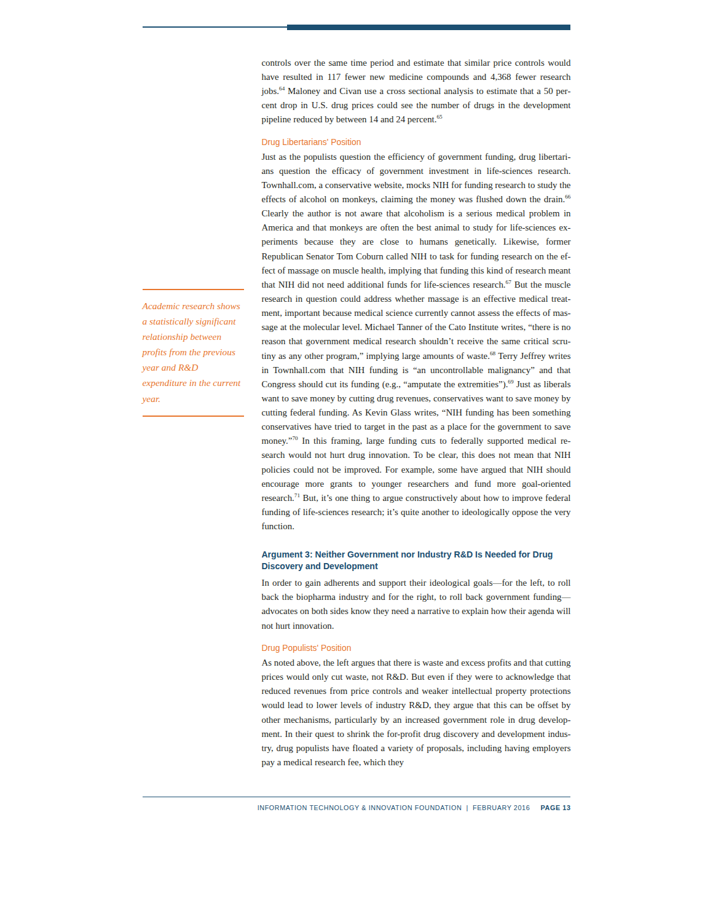Academic research shows a statistically significant relationship between profits from the previous year and R&D expenditure in the current year.
controls over the same time period and estimate that similar price controls would have resulted in 117 fewer new medicine compounds and 4,368 fewer research jobs.64 Maloney and Civan use a cross sectional analysis to estimate that a 50 percent drop in U.S. drug prices could see the number of drugs in the development pipeline reduced by between 14 and 24 percent.65
Drug Libertarians' Position
Just as the populists question the efficiency of government funding, drug libertarians question the efficacy of government investment in life-sciences research. Townhall.com, a conservative website, mocks NIH for funding research to study the effects of alcohol on monkeys, claiming the money was flushed down the drain.66 Clearly the author is not aware that alcoholism is a serious medical problem in America and that monkeys are often the best animal to study for life-sciences experiments because they are close to humans genetically. Likewise, former Republican Senator Tom Coburn called NIH to task for funding research on the effect of massage on muscle health, implying that funding this kind of research meant that NIH did not need additional funds for life-sciences research.67 But the muscle research in question could address whether massage is an effective medical treatment, important because medical science currently cannot assess the effects of massage at the molecular level. Michael Tanner of the Cato Institute writes, “there is no reason that government medical research shouldn’t receive the same critical scrutiny as any other program,” implying large amounts of waste.68 Terry Jeffrey writes in Townhall.com that NIH funding is “an uncontrollable malignancy” and that Congress should cut its funding (e.g., “amputate the extremities”).69 Just as liberals want to save money by cutting drug revenues, conservatives want to save money by cutting federal funding. As Kevin Glass writes, “NIH funding has been something conservatives have tried to target in the past as a place for the government to save money.”70 In this framing, large funding cuts to federally supported medical research would not hurt drug innovation. To be clear, this does not mean that NIH policies could not be improved. For example, some have argued that NIH should encourage more grants to younger researchers and fund more goal-oriented research.71 But, it’s one thing to argue constructively about how to improve federal funding of life-sciences research; it’s quite another to ideologically oppose the very function.
Argument 3: Neither Government nor Industry R&D Is Needed for Drug Discovery and Development
In order to gain adherents and support their ideological goals—for the left, to roll back the biopharma industry and for the right, to roll back government funding—advocates on both sides know they need a narrative to explain how their agenda will not hurt innovation.
Drug Populists' Position
As noted above, the left argues that there is waste and excess profits and that cutting prices would only cut waste, not R&D. But even if they were to acknowledge that reduced revenues from price controls and weaker intellectual property protections would lead to lower levels of industry R&D, they argue that this can be offset by other mechanisms, particularly by an increased government role in drug development. In their quest to shrink the for-profit drug discovery and development industry, drug populists have floated a variety of proposals, including having employers pay a medical research fee, which they
INFORMATION TECHNOLOGY & INNOVATION FOUNDATION | FEBRUARY 2016PAGE 13